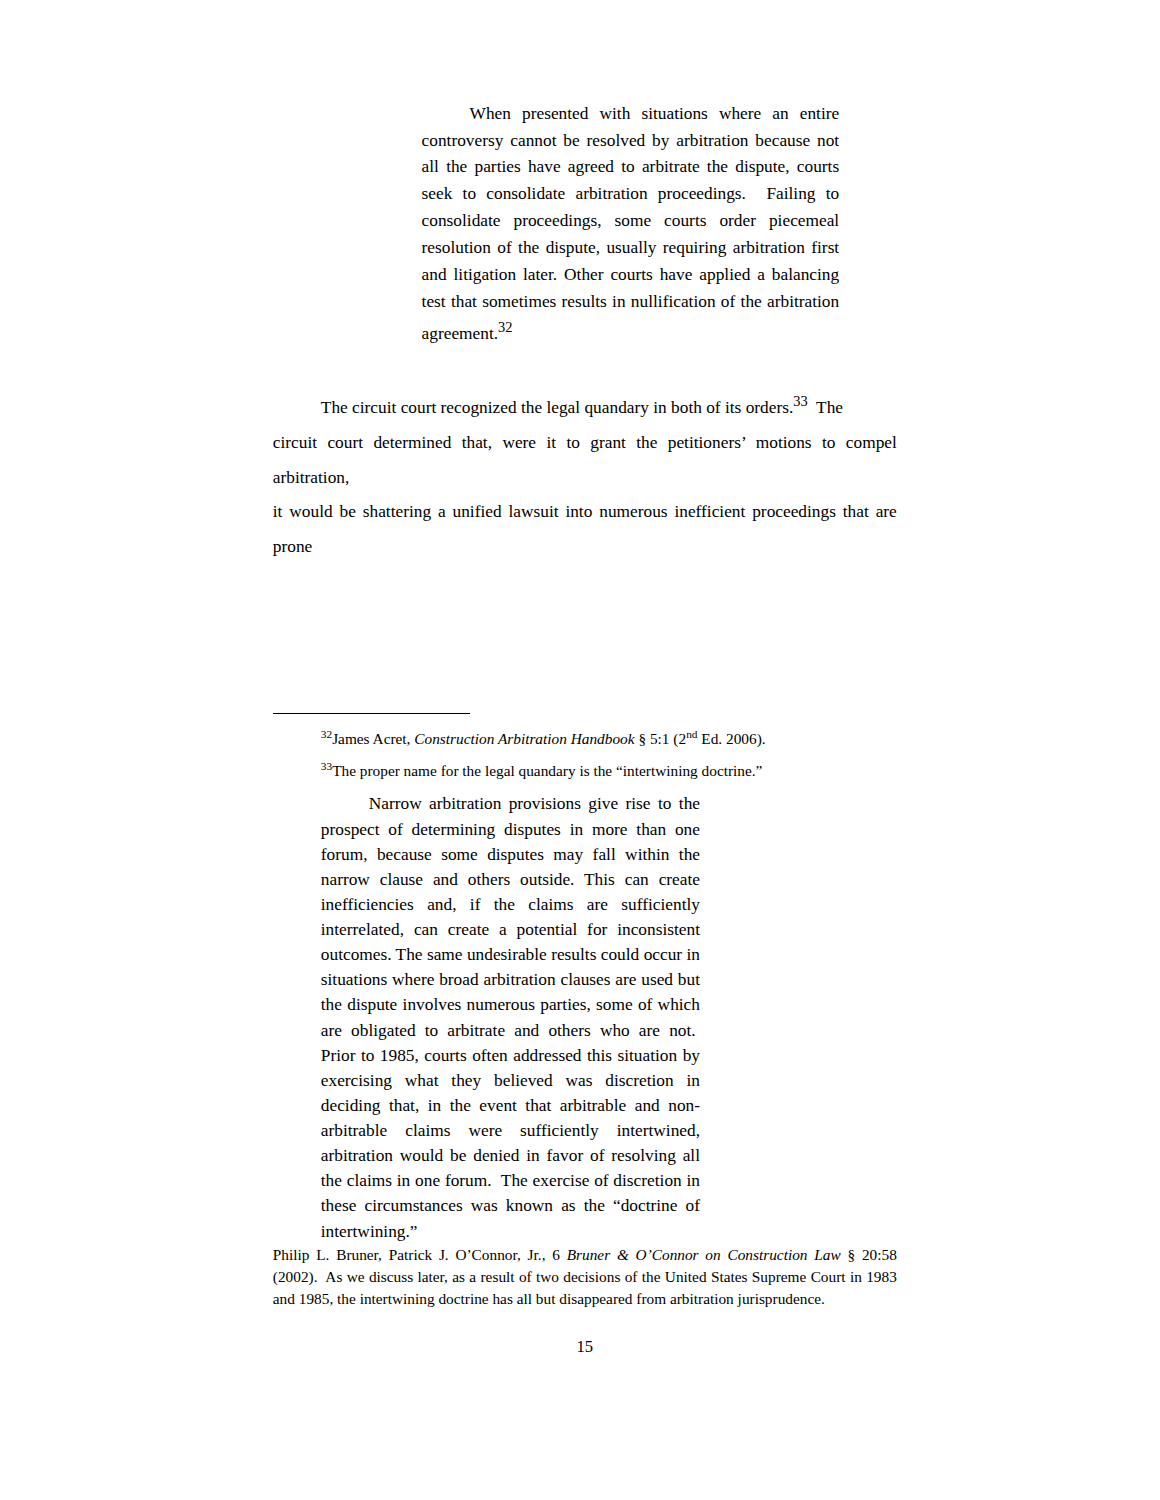When presented with situations where an entire controversy cannot be resolved by arbitration because not all the parties have agreed to arbitrate the dispute, courts seek to consolidate arbitration proceedings. Failing to consolidate proceedings, some courts order piecemeal resolution of the dispute, usually requiring arbitration first and litigation later. Other courts have applied a balancing test that sometimes results in nullification of the arbitration agreement.32
The circuit court recognized the legal quandary in both of its orders.33 The
circuit court determined that, were it to grant the petitioners’ motions to compel arbitration,
it would be shattering a unified lawsuit into numerous inefficient proceedings that are prone
32James Acret, Construction Arbitration Handbook § 5:1 (2nd Ed. 2006).
33The proper name for the legal quandary is the “intertwining doctrine.”
Narrow arbitration provisions give rise to the prospect of determining disputes in more than one forum, because some disputes may fall within the narrow clause and others outside. This can create inefficiencies and, if the claims are sufficiently interrelated, can create a potential for inconsistent outcomes. The same undesirable results could occur in situations where broad arbitration clauses are used but the dispute involves numerous parties, some of which are obligated to arbitrate and others who are not. Prior to 1985, courts often addressed this situation by exercising what they believed was discretion in deciding that, in the event that arbitrable and non-arbitrable claims were sufficiently intertwined, arbitration would be denied in favor of resolving all the claims in one forum. The exercise of discretion in these circumstances was known as the “doctrine of intertwining.”
Philip L. Bruner, Patrick J. O’Connor, Jr., 6 Bruner & O’Connor on Construction Law § 20:58 (2002). As we discuss later, as a result of two decisions of the United States Supreme Court in 1983 and 1985, the intertwining doctrine has all but disappeared from arbitration jurisprudence.
15